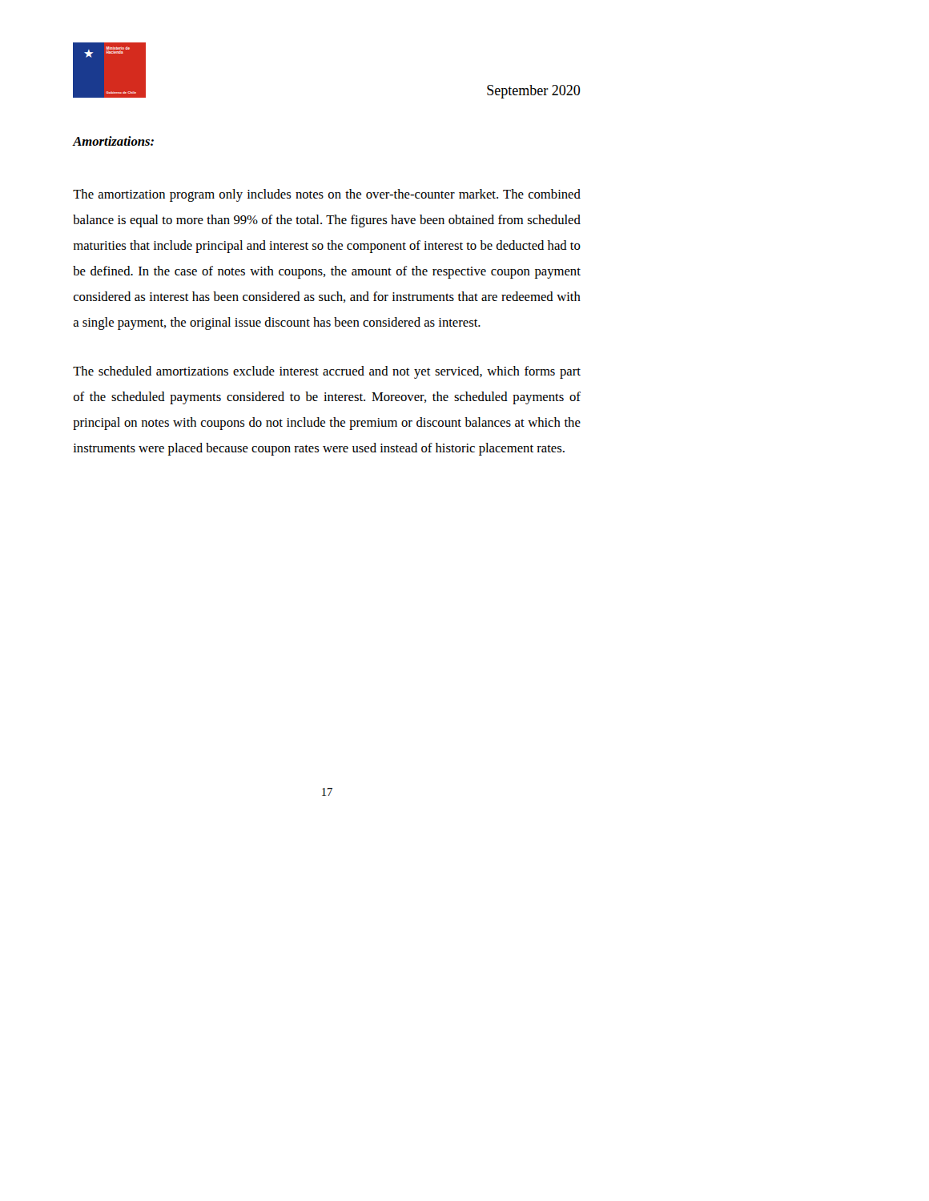★
Ministerio de
Hacienda
Gobierno de Chile
September 2020
Amortizations:
The amortization program only includes notes on the over-the-counter market. The combined balance is equal to more than 99% of the total. The figures have been obtained from scheduled maturities that include principal and interest so the component of interest to be deducted had to be defined. In the case of notes with coupons, the amount of the respective coupon payment considered as interest has been considered as such, and for instruments that are redeemed with a single payment, the original issue discount has been considered as interest.
The scheduled amortizations exclude interest accrued and not yet serviced, which forms part of the scheduled payments considered to be interest. Moreover, the scheduled payments of principal on notes with coupons do not include the premium or discount balances at which the instruments were placed because coupon rates were used instead of historic placement rates.
17